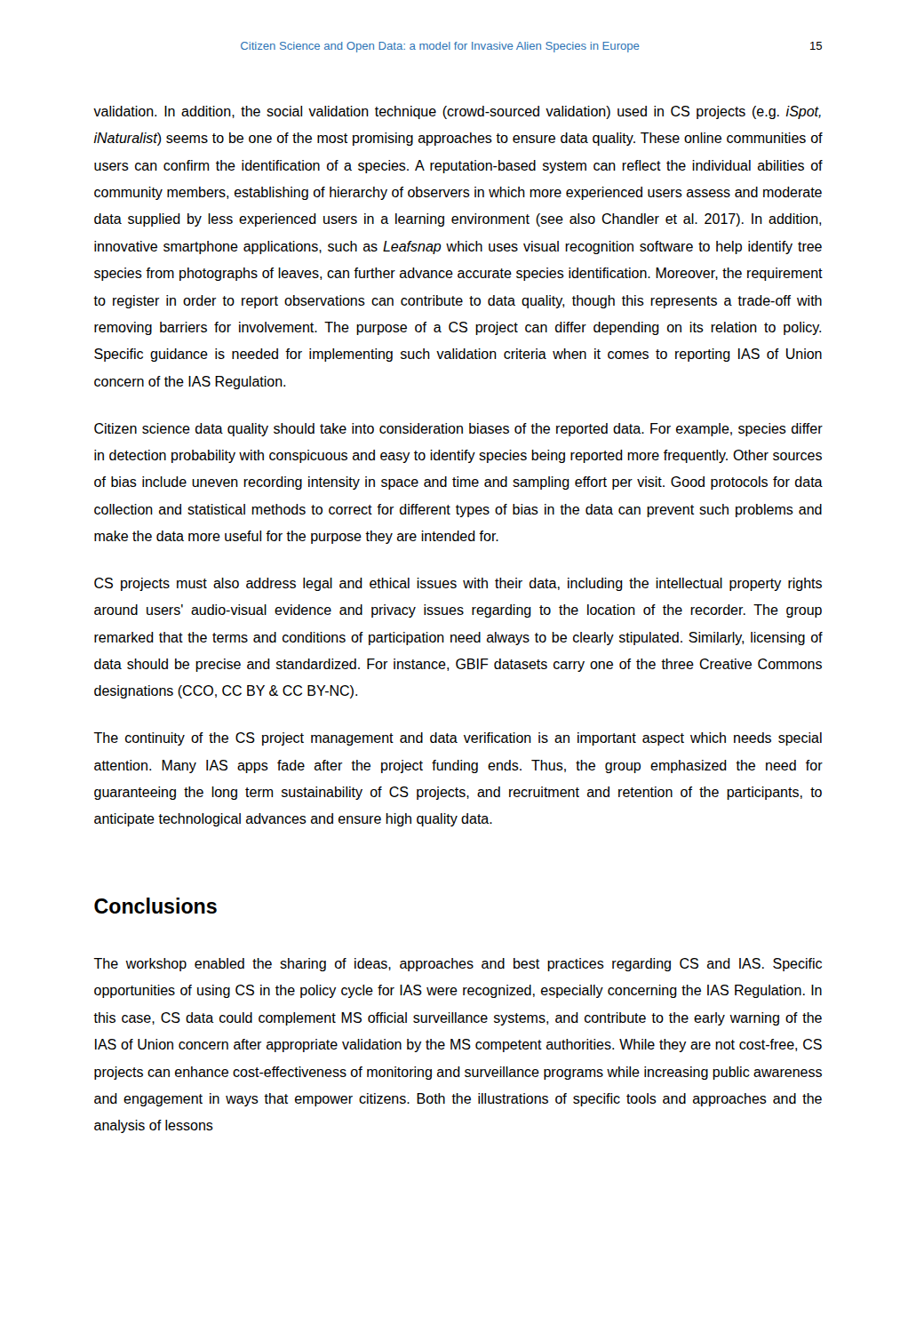Citizen Science and Open Data: a model for Invasive Alien Species in Europe 15
validation. In addition, the social validation technique (crowd-sourced validation) used in CS projects (e.g. iSpot, iNaturalist) seems to be one of the most promising approaches to ensure data quality. These online communities of users can confirm the identification of a species. A reputation-based system can reflect the individual abilities of community members, establishing of hierarchy of observers in which more experienced users assess and moderate data supplied by less experienced users in a learning environment (see also Chandler et al. 2017). In addition, innovative smartphone applications, such as Leafsnap which uses visual recognition software to help identify tree species from photographs of leaves, can further advance accurate species identification. Moreover, the requirement to register in order to report observations can contribute to data quality, though this represents a trade-off with removing barriers for involvement. The purpose of a CS project can differ depending on its relation to policy. Specific guidance is needed for implementing such validation criteria when it comes to reporting IAS of Union concern of the IAS Regulation.
Citizen science data quality should take into consideration biases of the reported data. For example, species differ in detection probability with conspicuous and easy to identify species being reported more frequently. Other sources of bias include uneven recording intensity in space and time and sampling effort per visit. Good protocols for data collection and statistical methods to correct for different types of bias in the data can prevent such problems and make the data more useful for the purpose they are intended for.
CS projects must also address legal and ethical issues with their data, including the intellectual property rights around users' audio-visual evidence and privacy issues regarding to the location of the recorder. The group remarked that the terms and conditions of participation need always to be clearly stipulated. Similarly, licensing of data should be precise and standardized. For instance, GBIF datasets carry one of the three Creative Commons designations (CCO, CC BY & CC BY-NC).
The continuity of the CS project management and data verification is an important aspect which needs special attention. Many IAS apps fade after the project funding ends. Thus, the group emphasized the need for guaranteeing the long term sustainability of CS projects, and recruitment and retention of the participants, to anticipate technological advances and ensure high quality data.
Conclusions
The workshop enabled the sharing of ideas, approaches and best practices regarding CS and IAS. Specific opportunities of using CS in the policy cycle for IAS were recognized, especially concerning the IAS Regulation. In this case, CS data could complement MS official surveillance systems, and contribute to the early warning of the IAS of Union concern after appropriate validation by the MS competent authorities. While they are not cost-free, CS projects can enhance cost-effectiveness of monitoring and surveillance programs while increasing public awareness and engagement in ways that empower citizens. Both the illustrations of specific tools and approaches and the analysis of lessons